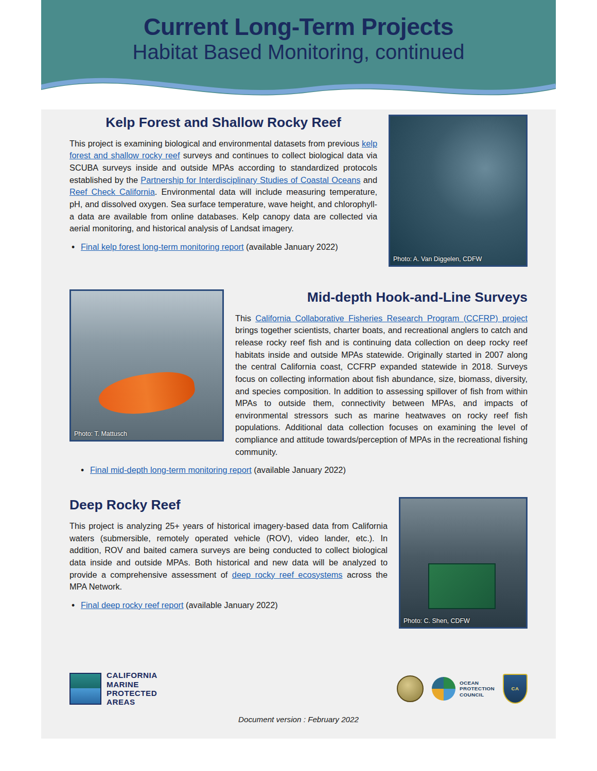Current Long-Term Projects
Habitat Based Monitoring, continued
Photo: A. Van Diggelen, CDFW
Kelp Forest and Shallow Rocky Reef
This project is examining biological and environmental datasets from previous kelp forest and shallow rocky reef surveys and continues to collect biological data via SCUBA surveys inside and outside MPAs according to standardized protocols established by the Partnership for Interdisciplinary Studies of Coastal Oceans and Reef Check California. Environmental data will include measuring temperature, pH, and dissolved oxygen. Sea surface temperature, wave height, and chlorophyll-a data are available from online databases. Kelp canopy data are collected via aerial monitoring, and historical analysis of Landsat imagery.
Final kelp forest long-term monitoring report (available January 2022)
Photo: T. Mattusch
Mid-depth Hook-and-Line Surveys
This California Collaborative Fisheries Research Program (CCFRP) project brings together scientists, charter boats, and recreational anglers to catch and release rocky reef fish and is continuing data collection on deep rocky reef habitats inside and outside MPAs statewide. Originally started in 2007 along the central California coast, CCFRP expanded statewide in 2018. Surveys focus on collecting information about fish abundance, size, biomass, diversity, and species composition. In addition to assessing spillover of fish from within MPAs to outside them, connectivity between MPAs, and impacts of environmental stressors such as marine heatwaves on rocky reef fish populations. Additional data collection focuses on examining the level of compliance and attitude towards/perception of MPAs in the recreational fishing community.
Final mid-depth long-term monitoring report (available January 2022)
Photo: C. Shen, CDFW
Deep Rocky Reef
This project is analyzing 25+ years of historical imagery-based data from California waters (submersible, remotely operated vehicle (ROV), video lander, etc.). In addition, ROV and baited camera surveys are being conducted to collect biological data inside and outside MPAs. Both historical and new data will be analyzed to provide a comprehensive assessment of deep rocky reef ecosystems across the MPA Network.
Final deep rocky reef report (available January 2022)
CALIFORNIA
MARINE
PROTECTED
AREAS
OCEAN
PROTECTION
COUNCIL
Document version : February 2022